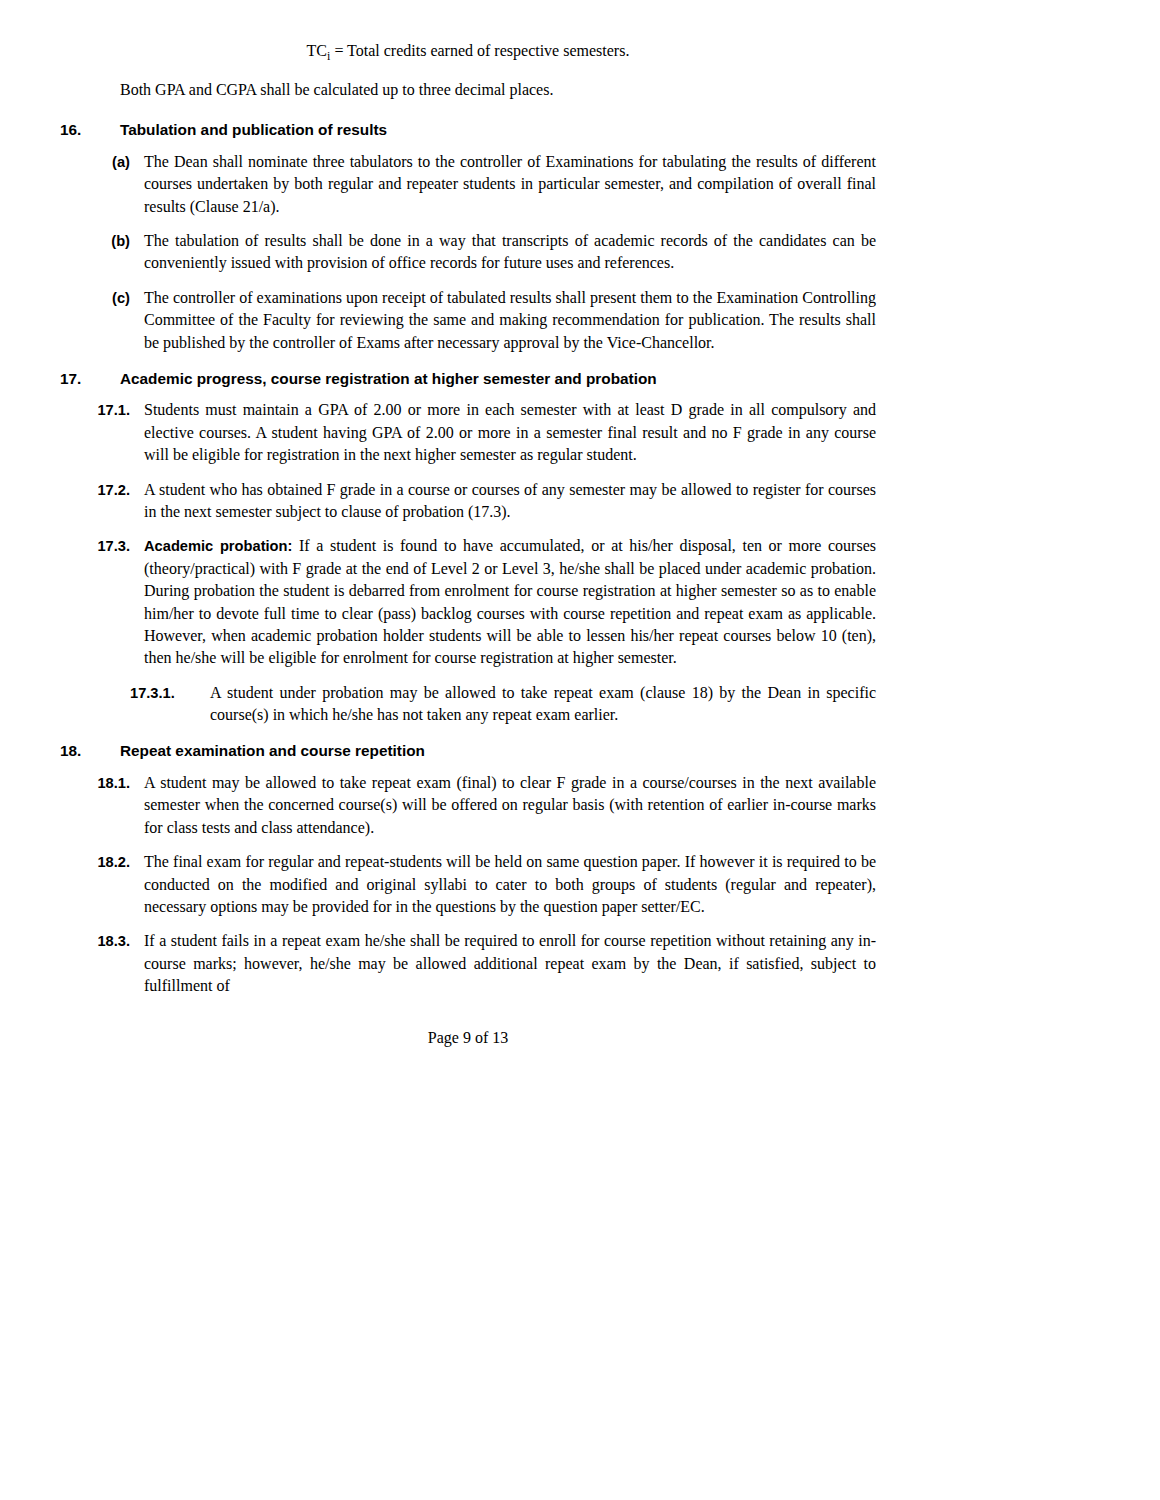TCi = Total credits earned of respective semesters.
Both GPA and CGPA shall be calculated up to three decimal places.
16. Tabulation and publication of results
(a) The Dean shall nominate three tabulators to the controller of Examinations for tabulating the results of different courses undertaken by both regular and repeater students in particular semester, and compilation of overall final results (Clause 21/a).
(b) The tabulation of results shall be done in a way that transcripts of academic records of the candidates can be conveniently issued with provision of office records for future uses and references.
(c) The controller of examinations upon receipt of tabulated results shall present them to the Examination Controlling Committee of the Faculty for reviewing the same and making recommendation for publication. The results shall be published by the controller of Exams after necessary approval by the Vice-Chancellor.
17. Academic progress, course registration at higher semester and probation
17.1. Students must maintain a GPA of 2.00 or more in each semester with at least D grade in all compulsory and elective courses. A student having GPA of 2.00 or more in a semester final result and no F grade in any course will be eligible for registration in the next higher semester as regular student.
17.2. A student who has obtained F grade in a course or courses of any semester may be allowed to register for courses in the next semester subject to clause of probation (17.3).
17.3. Academic probation: If a student is found to have accumulated, or at his/her disposal, ten or more courses (theory/practical) with F grade at the end of Level 2 or Level 3, he/she shall be placed under academic probation. During probation the student is debarred from enrolment for course registration at higher semester so as to enable him/her to devote full time to clear (pass) backlog courses with course repetition and repeat exam as applicable. However, when academic probation holder students will be able to lessen his/her repeat courses below 10 (ten), then he/she will be eligible for enrolment for course registration at higher semester.
17.3.1. A student under probation may be allowed to take repeat exam (clause 18) by the Dean in specific course(s) in which he/she has not taken any repeat exam earlier.
18. Repeat examination and course repetition
18.1. A student may be allowed to take repeat exam (final) to clear F grade in a course/courses in the next available semester when the concerned course(s) will be offered on regular basis (with retention of earlier in-course marks for class tests and class attendance).
18.2. The final exam for regular and repeat-students will be held on same question paper. If however it is required to be conducted on the modified and original syllabi to cater to both groups of students (regular and repeater), necessary options may be provided for in the questions by the question paper setter/EC.
18.3. If a student fails in a repeat exam he/she shall be required to enroll for course repetition without retaining any in-course marks; however, he/she may be allowed additional repeat exam by the Dean, if satisfied, subject to fulfillment of
Page 9 of 13